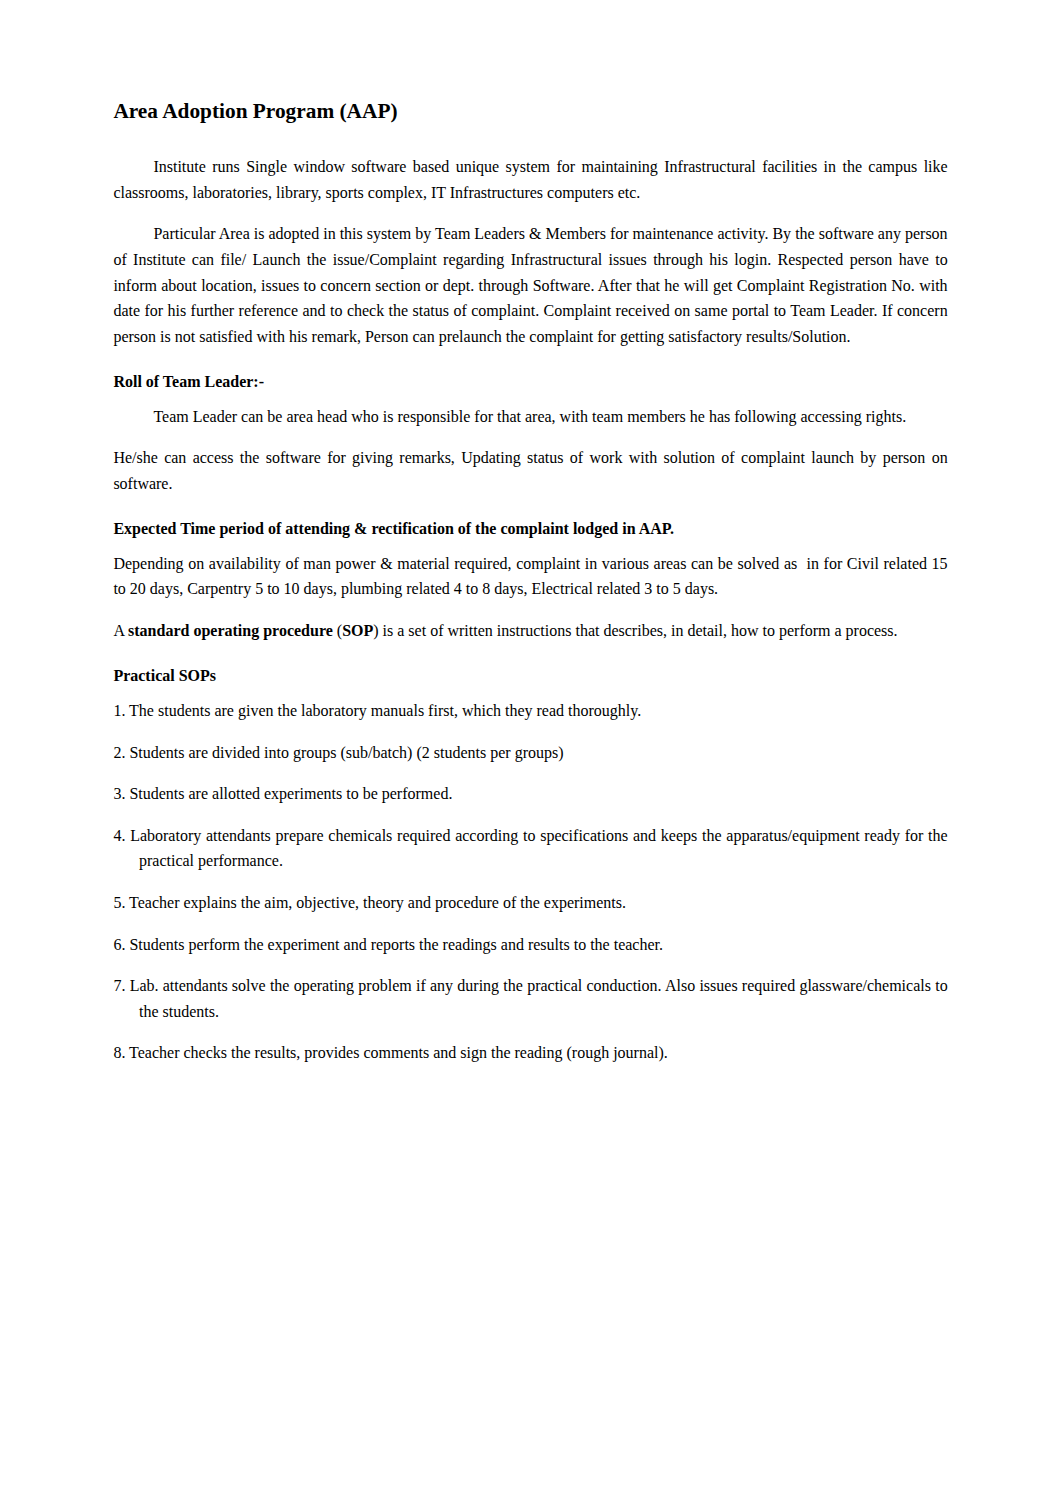Area Adoption Program (AAP)
Institute runs Single window software based unique system for maintaining Infrastructural facilities in the campus like classrooms, laboratories, library, sports complex, IT Infrastructures computers etc.
Particular Area is adopted in this system by Team Leaders & Members for maintenance activity. By the software any person of Institute can file/ Launch the issue/Complaint regarding Infrastructural issues through his login. Respected person have to inform about location, issues to concern section or dept. through Software. After that he will get Complaint Registration No. with date for his further reference and to check the status of complaint. Complaint received on same portal to Team Leader. If concern person is not satisfied with his remark, Person can prelaunch the complaint for getting satisfactory results/Solution.
Roll of Team Leader:-
Team Leader can be area head who is responsible for that area, with team members he has following accessing rights.
He/she can access the software for giving remarks, Updating status of work with solution of complaint launch by person on software.
Expected Time period of attending & rectification of the complaint lodged in AAP.
Depending on availability of man power & material required, complaint in various areas can be solved as in for Civil related 15 to 20 days, Carpentry 5 to 10 days, plumbing related 4 to 8 days, Electrical related 3 to 5 days.
A standard operating procedure (SOP) is a set of written instructions that describes, in detail, how to perform a process.
Practical SOPs
1. The students are given the laboratory manuals first, which they read thoroughly.
2. Students are divided into groups (sub/batch) (2 students per groups)
3. Students are allotted experiments to be performed.
4. Laboratory attendants prepare chemicals required according to specifications and keeps the apparatus/equipment ready for the practical performance.
5. Teacher explains the aim, objective, theory and procedure of the experiments.
6. Students perform the experiment and reports the readings and results to the teacher.
7. Lab. attendants solve the operating problem if any during the practical conduction. Also issues required glassware/chemicals to the students.
8. Teacher checks the results, provides comments and sign the reading (rough journal).